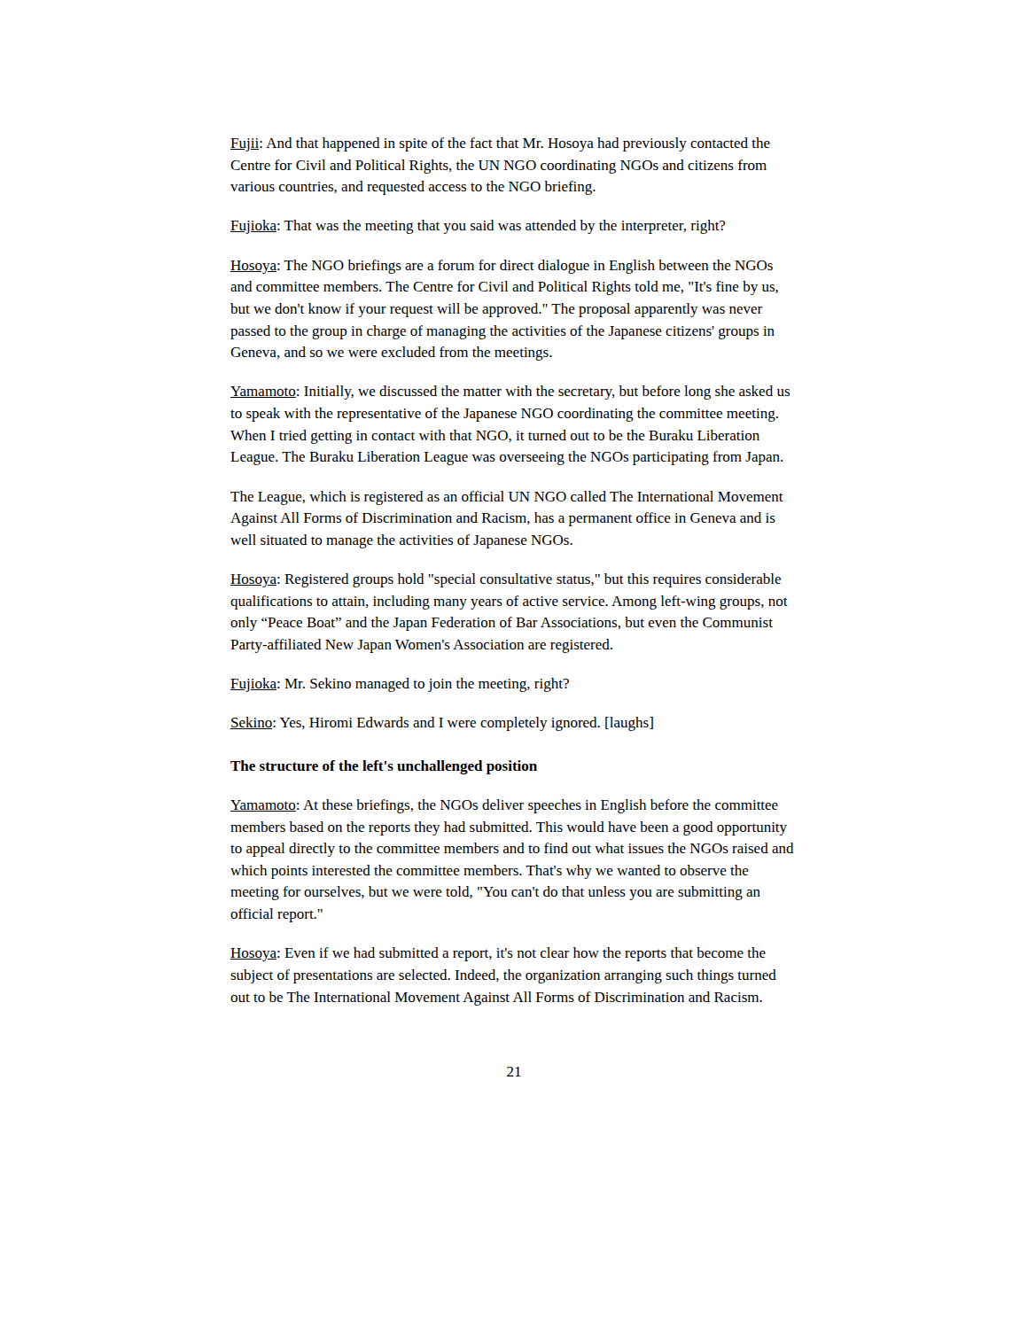Fujii: And that happened in spite of the fact that Mr. Hosoya had previously contacted the Centre for Civil and Political Rights, the UN NGO coordinating NGOs and citizens from various countries, and requested access to the NGO briefing.
Fujioka: That was the meeting that you said was attended by the interpreter, right?
Hosoya: The NGO briefings are a forum for direct dialogue in English between the NGOs and committee members. The Centre for Civil and Political Rights told me, "It's fine by us, but we don't know if your request will be approved." The proposal apparently was never passed to the group in charge of managing the activities of the Japanese citizens' groups in Geneva, and so we were excluded from the meetings.
Yamamoto: Initially, we discussed the matter with the secretary, but before long she asked us to speak with the representative of the Japanese NGO coordinating the committee meeting. When I tried getting in contact with that NGO, it turned out to be the Buraku Liberation League. The Buraku Liberation League was overseeing the NGOs participating from Japan.
The League, which is registered as an official UN NGO called The International Movement Against All Forms of Discrimination and Racism, has a permanent office in Geneva and is well situated to manage the activities of Japanese NGOs.
Hosoya: Registered groups hold "special consultative status," but this requires considerable qualifications to attain, including many years of active service. Among left-wing groups, not only “Peace Boat” and the Japan Federation of Bar Associations, but even the Communist Party-affiliated New Japan Women's Association are registered.
Fujioka: Mr. Sekino managed to join the meeting, right?
Sekino: Yes, Hiromi Edwards and I were completely ignored. [laughs]
The structure of the left's unchallenged position
Yamamoto: At these briefings, the NGOs deliver speeches in English before the committee members based on the reports they had submitted. This would have been a good opportunity to appeal directly to the committee members and to find out what issues the NGOs raised and which points interested the committee members. That's why we wanted to observe the meeting for ourselves, but we were told, "You can't do that unless you are submitting an official report."
Hosoya: Even if we had submitted a report, it's not clear how the reports that become the subject of presentations are selected. Indeed, the organization arranging such things turned out to be The International Movement Against All Forms of Discrimination and Racism.
21